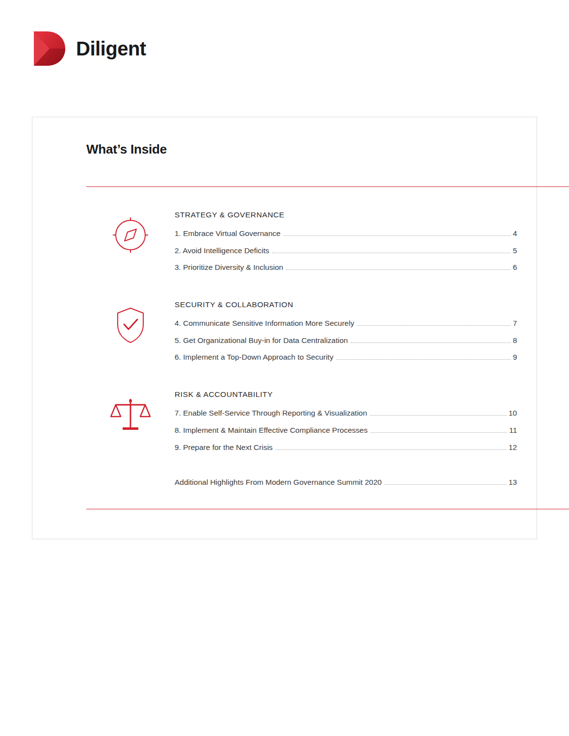Diligent
What’s Inside
STRATEGY & GOVERNANCE
1. Embrace Virtual Governance 4
2. Avoid Intelligence Deficits 5
3. Prioritize Diversity & Inclusion 6
SECURITY & COLLABORATION
4. Communicate Sensitive Information More Securely 7
5. Get Organizational Buy-in for Data Centralization 8
6. Implement a Top-Down Approach to Security 9
RISK & ACCOUNTABILITY
7. Enable Self-Service Through Reporting & Visualization 10
8. Implement & Maintain Effective Compliance Processes 11
9. Prepare for the Next Crisis 12
Additional Highlights From Modern Governance Summit 2020 13